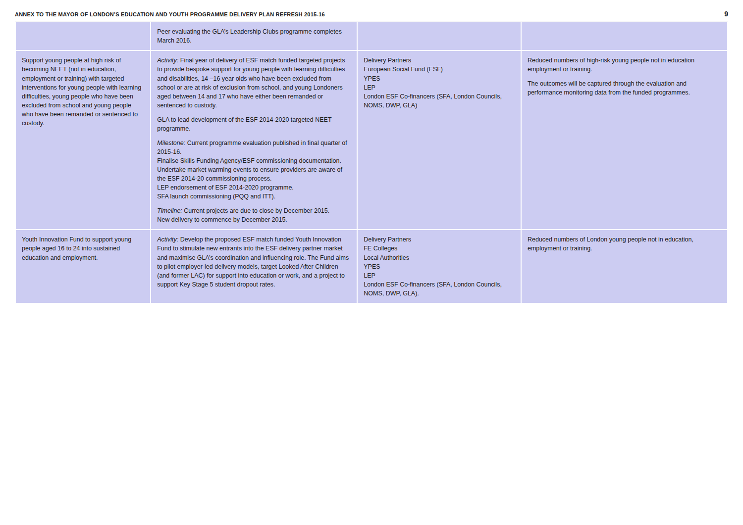Annex to the Mayor of London’s Education and Youth Programme Delivery Plan Refresh 2015-16
9
| | Peer evaluating the GLA’s Leadership Clubs programme completes March 2016. | | |
| Support young people at high risk of becoming NEET (not in education, employment or training) with targeted interventions for young people with learning difficulties, young people who have been excluded from school and young people who have been remanded or sentenced to custody. | Activity: Final year of delivery of ESF match funded targeted projects to provide bespoke support for young people with learning difficulties and disabilities, 14 –16 year olds who have been excluded from school or are at risk of exclusion from school, and young Londoners aged between 14 and 17 who have either been remanded or sentenced to custody. GLA to lead development of the ESF 2014-2020 targeted NEET programme. Milestone: Current programme evaluation published in final quarter of 2015-16. Finalise Skills Funding Agency/ESF commissioning documentation. Undertake market warming events to ensure providers are aware of the ESF 2014-20 commissioning process. LEP endorsement of ESF 2014-2020 programme. SFA launch commissioning (PQQ and ITT). Timeline: Current projects are due to close by December 2015. New delivery to commence by December 2015. | Delivery Partners European Social Fund (ESF) YPES LEP London ESF Co-financers (SFA, London Councils, NOMS, DWP, GLA) | Reduced numbers of high-risk young people not in education employment or training. The outcomes will be captured through the evaluation and performance monitoring data from the funded programmes. |
| Youth Innovation Fund to support young people aged 16 to 24 into sustained education and employment. | Activity: Develop the proposed ESF match funded Youth Innovation Fund to stimulate new entrants into the ESF delivery partner market and maximise GLA’s coordination and influencing role. The Fund aims to pilot employer-led delivery models, target Looked After Children (and former LAC) for support into education or work, and a project to support Key Stage 5 student dropout rates. | Delivery Partners FE Colleges Local Authorities YPES LEP London ESF Co-financers (SFA, London Councils, NOMS, DWP, GLA). | Reduced numbers of London young people not in education, employment or training. |